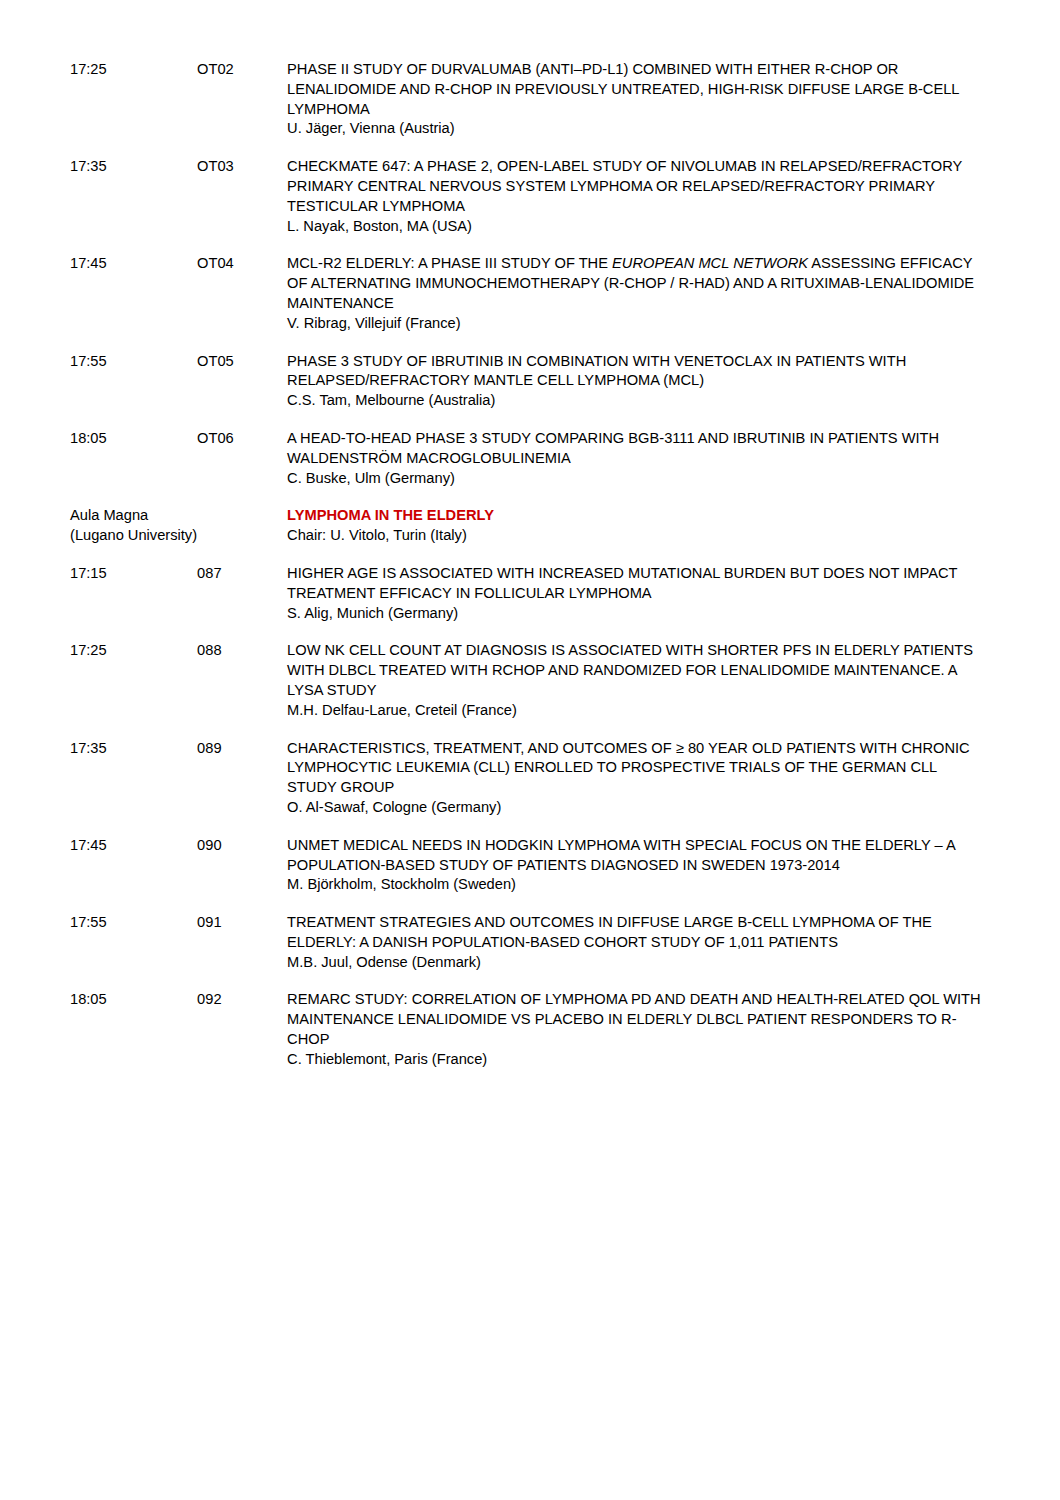| 17:25 | OT02 | Phase II study of durvalumab (anti–PD-L1) combined with either R-CHOP or lenalidomide and R-CHOP in previously untreated, high-risk diffuse large B-cell lymphoma U. Jäger, Vienna (Austria) |
| 17:35 | OT03 | Checkmate 647: a phase 2, open-label study of nivolumab in relapsed/refractory primary central nervous system lymphoma or relapsed/refractory primary testicular lymphoma L. Nayak, Boston, MA (USA) |
| 17:45 | OT04 | MCL-R2 elderly: a phase III study of the European MCL Network assessing efficacy of alternating immunochemotherapy (R-CHOP / R-HAD) and a rituximab-lenalidomide maintenance V. Ribrag, Villejuif (France) |
| 17:55 | OT05 | Phase 3 study of ibrutinib in combination with venetoclax in patients with relapsed/refractory mantle cell lymphoma (MCL) C.S. Tam, Melbourne (Australia) |
| 18:05 | OT06 | A head-to-head phase 3 study comparing BGB-3111 and ibrutinib in patients with Waldenström macroglobulinemia C. Buske, Ulm (Germany) |
| Aula Magna (Lugano University) | | Lymphoma in the elderly Chair: U. Vitolo, Turin (Italy) |
| 17:15 | 087 | Higher age is associated with increased mutational burden but does not impact treatment efficacy in follicular lymphoma S. Alig, Munich (Germany) |
| 17:25 | 088 | Low NK cell count at diagnosis is associated with shorter PFS in elderly patients with DLBCL treated with RCHOP and randomized for lenalidomide maintenance. A LYSA study M.H. Delfau-Larue, Creteil (France) |
| 17:35 | 089 | Characteristics, treatment, and outcomes of ≥ 80 year old patients with chronic lymphocytic leukemia (CLL) enrolled to prospective trials of the German CLL Study Group O. Al-Sawaf, Cologne (Germany) |
| 17:45 | 090 | Unmet medical needs in Hodgkin lymphoma with special focus on the elderly – a population-based study of patients diagnosed in Sweden 1973-2014 M. Björkholm, Stockholm (Sweden) |
| 17:55 | 091 | Treatment strategies and outcomes in diffuse large B-cell lymphoma of the elderly: a Danish population-based cohort study of 1,011 patients M.B. Juul, Odense (Denmark) |
| 18:05 | 092 | REMARC study: correlation of lymphoma PD and death and health-related QOL with maintenance lenalidomide vs placebo in elderly DLBCL patient responders to R-CHOP C. Thieblemont, Paris (France) |